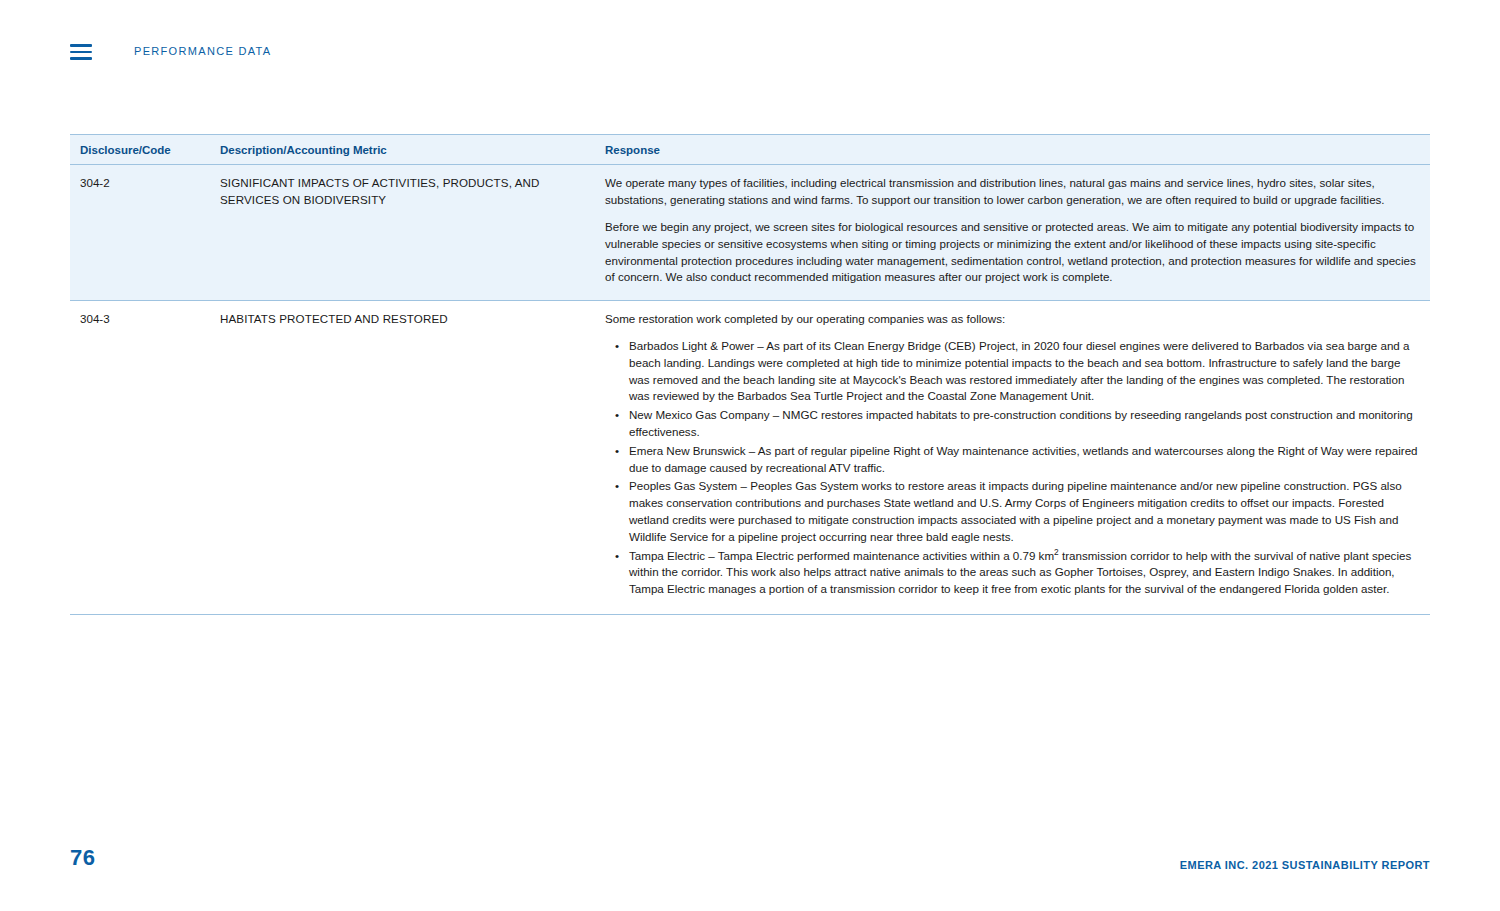Performance Data
| Disclosure/Code | Description/Accounting Metric | Response |
| --- | --- | --- |
| 304-2 | Significant impacts of activities, products, and services on biodiversity | We operate many types of facilities, including electrical transmission and distribution lines, natural gas mains and service lines, hydro sites, solar sites, substations, generating stations and wind farms. To support our transition to lower carbon generation, we are often required to build or upgrade facilities. Before we begin any project, we screen sites for biological resources and sensitive or protected areas. We aim to mitigate any potential biodiversity impacts to vulnerable species or sensitive ecosystems when siting or timing projects or minimizing the extent and/or likelihood of these impacts using site-specific environmental protection procedures including water management, sedimentation control, wetland protection, and protection measures for wildlife and species of concern. We also conduct recommended mitigation measures after our project work is complete. |
| 304-3 | Habitats protected and restored | Some restoration work completed by our operating companies was as follows: Barbados Light & Power – As part of its Clean Energy Bridge (CEB) Project, in 2020 four diesel engines were delivered to Barbados via sea barge and a beach landing. Landings were completed at high tide to minimize potential impacts to the beach and sea bottom. Infrastructure to safely land the barge was removed and the beach landing site at Maycock's Beach was restored immediately after the landing of the engines was completed. The restoration was reviewed by the Barbados Sea Turtle Project and the Coastal Zone Management Unit. New Mexico Gas Company – NMGC restores impacted habitats to pre-construction conditions by reseeding rangelands post construction and monitoring effectiveness. Emera New Brunswick – As part of regular pipeline Right of Way maintenance activities, wetlands and watercourses along the Right of Way were repaired due to damage caused by recreational ATV traffic. Peoples Gas System – Peoples Gas System works to restore areas it impacts during pipeline maintenance and/or new pipeline construction. PGS also makes conservation contributions and purchases State wetland and U.S. Army Corps of Engineers mitigation credits to offset our impacts. Forested wetland credits were purchased to mitigate construction impacts associated with a pipeline project and a monetary payment was made to US Fish and Wildlife Service for a pipeline project occurring near three bald eagle nests. Tampa Electric – Tampa Electric performed maintenance activities within a 0.79 km 2 transmission corridor to help with the survival of native plant species within the corridor. This work also helps attract native animals to the areas such as Gopher Tortoises, Osprey, and Eastern Indigo Snakes. In addition, Tampa Electric manages a portion of a transmission corridor to keep it free from exotic plants for the survival of the endangered Florida golden aster. |
76
Emera Inc. 2021 Sustainability Report